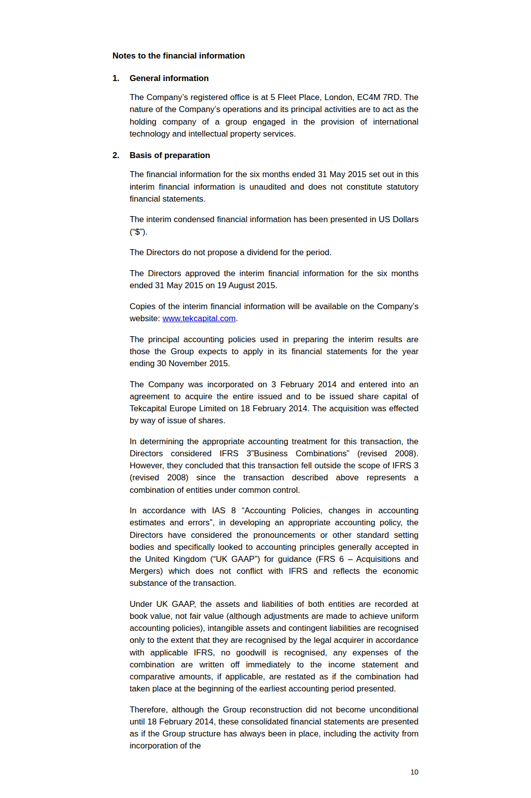Notes to the financial information
1. General information
The Company’s registered office is at 5 Fleet Place, London, EC4M 7RD. The nature of the Company’s operations and its principal activities are to act as the holding company of a group engaged in the provision of international technology and intellectual property services.
2. Basis of preparation
The financial information for the six months ended 31 May 2015 set out in this interim financial information is unaudited and does not constitute statutory financial statements.
The interim condensed financial information has been presented in US Dollars (“$”).
The Directors do not propose a dividend for the period.
The Directors approved the interim financial information for the six months ended 31 May 2015 on 19 August 2015.
Copies of the interim financial information will be available on the Company’s website: www.tekcapital.com.
The principal accounting policies used in preparing the interim results are those the Group expects to apply in its financial statements for the year ending 30 November 2015.
The Company was incorporated on 3 February 2014 and entered into an agreement to acquire the entire issued and to be issued share capital of Tekcapital Europe Limited on 18 February 2014. The acquisition was effected by way of issue of shares.
In determining the appropriate accounting treatment for this transaction, the Directors considered IFRS 3”Business Combinations” (revised 2008). However, they concluded that this transaction fell outside the scope of IFRS 3 (revised 2008) since the transaction described above represents a combination of entities under common control.
In accordance with IAS 8 “Accounting Policies, changes in accounting estimates and errors”, in developing an appropriate accounting policy, the Directors have considered the pronouncements or other standard setting bodies and specifically looked to accounting principles generally accepted in the United Kingdom (“UK GAAP”) for guidance (FRS 6 – Acquisitions and Mergers) which does not conflict with IFRS and reflects the economic substance of the transaction.
Under UK GAAP, the assets and liabilities of both entities are recorded at book value, not fair value (although adjustments are made to achieve uniform accounting policies), intangible assets and contingent liabilities are recognised only to the extent that they are recognised by the legal acquirer in accordance with applicable IFRS, no goodwill is recognised, any expenses of the combination are written off immediately to the income statement and comparative amounts, if applicable, are restated as if the combination had taken place at the beginning of the earliest accounting period presented.
Therefore, although the Group reconstruction did not become unconditional until 18 February 2014, these consolidated financial statements are presented as if the Group structure has always been in place, including the activity from incorporation of the
10